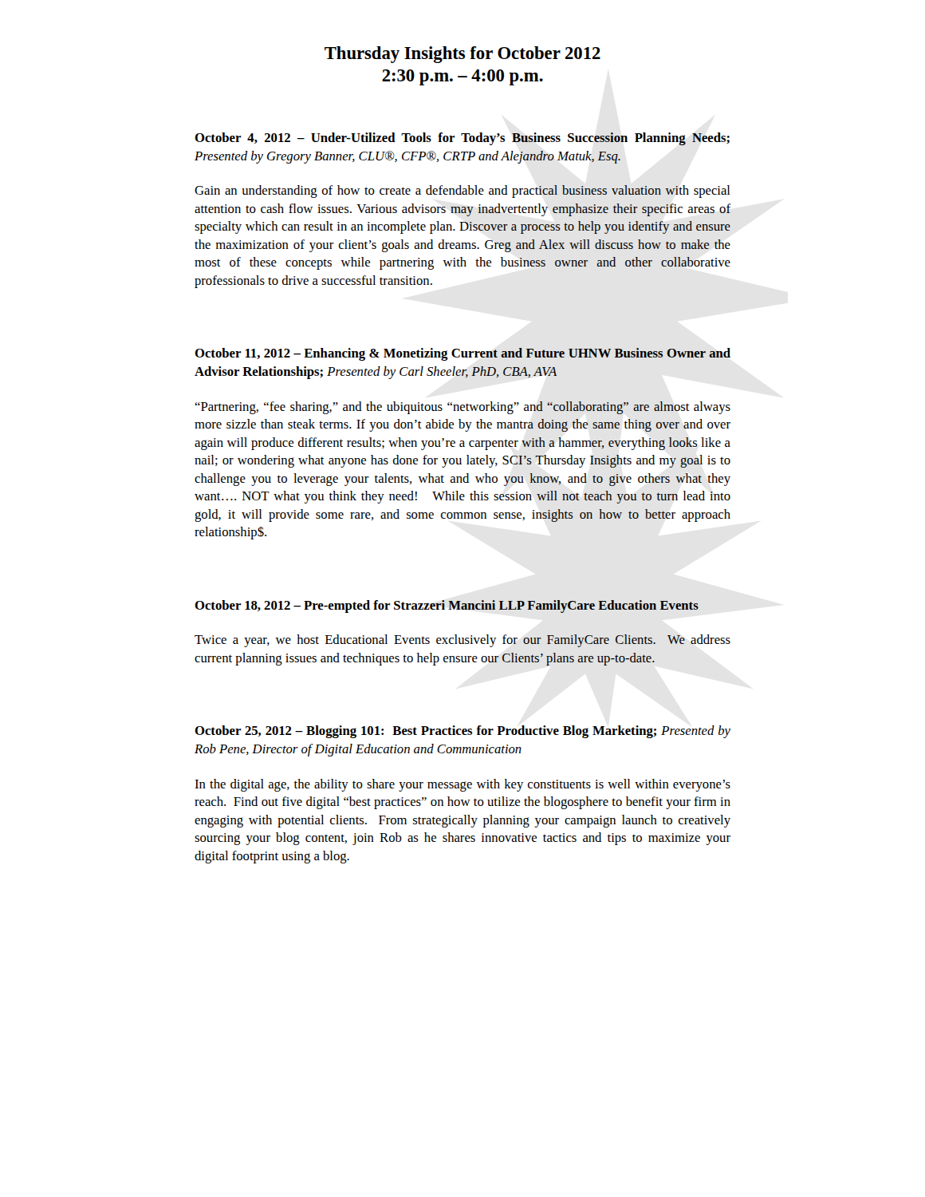Thursday Insights for October 2012 2:30 p.m. – 4:00 p.m.
October 4, 2012 – Under-Utilized Tools for Today’s Business Succession Planning Needs; Presented by Gregory Banner, CLU®, CFP®, CRTP and Alejandro Matuk, Esq.
Gain an understanding of how to create a defendable and practical business valuation with special attention to cash flow issues. Various advisors may inadvertently emphasize their specific areas of specialty which can result in an incomplete plan. Discover a process to help you identify and ensure the maximization of your client’s goals and dreams. Greg and Alex will discuss how to make the most of these concepts while partnering with the business owner and other collaborative professionals to drive a successful transition.
October 11, 2012 – Enhancing & Monetizing Current and Future UHNW Business Owner and Advisor Relationships; Presented by Carl Sheeler, PhD, CBA, AVA
“Partnering, “fee sharing,” and the ubiquitous “networking” and “collaborating” are almost always more sizzle than steak terms. If you don’t abide by the mantra doing the same thing over and over again will produce different results; when you’re a carpenter with a hammer, everything looks like a nail; or wondering what anyone has done for you lately, SCI’s Thursday Insights and my goal is to challenge you to leverage your talents, what and who you know, and to give others what they want…. NOT what you think they need! While this session will not teach you to turn lead into gold, it will provide some rare, and some common sense, insights on how to better approach relationship$.
October 18, 2012 – Pre-empted for Strazzeri Mancini LLP FamilyCare Education Events
Twice a year, we host Educational Events exclusively for our FamilyCare Clients. We address current planning issues and techniques to help ensure our Clients’ plans are up-to-date.
October 25, 2012 – Blogging 101: Best Practices for Productive Blog Marketing; Presented by Rob Pene, Director of Digital Education and Communication
In the digital age, the ability to share your message with key constituents is well within everyone’s reach. Find out five digital “best practices” on how to utilize the blogosphere to benefit your firm in engaging with potential clients. From strategically planning your campaign launch to creatively sourcing your blog content, join Rob as he shares innovative tactics and tips to maximize your digital footprint using a blog.